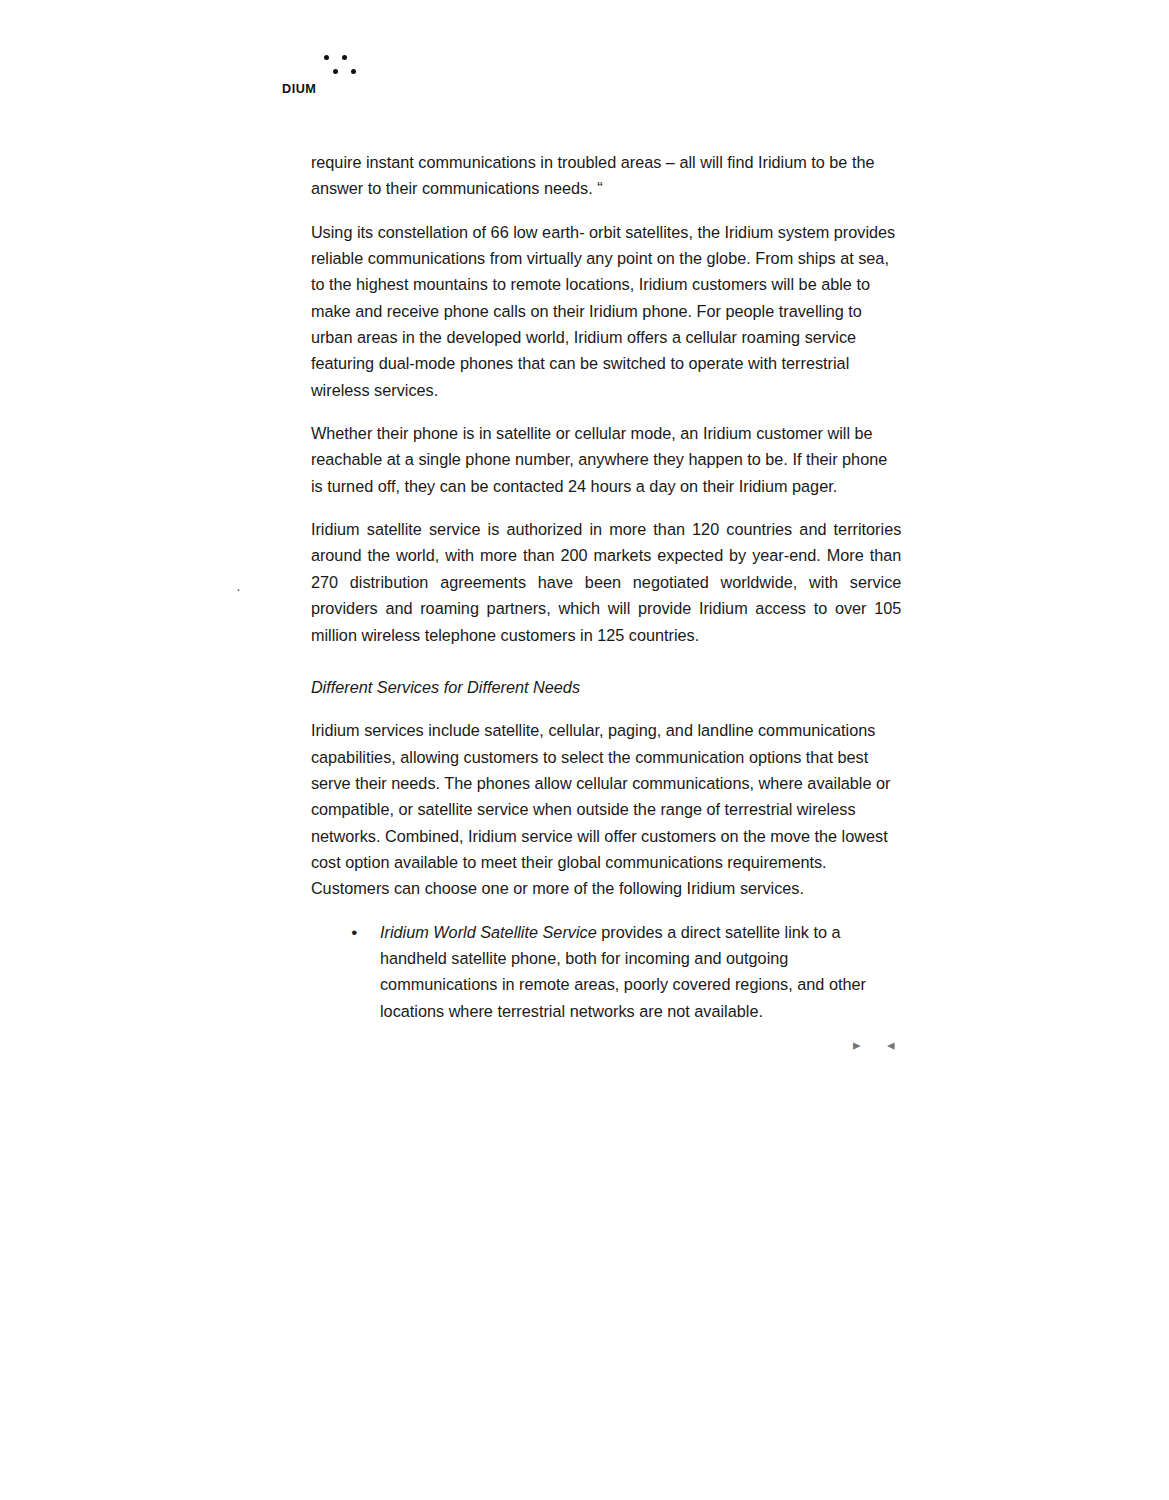DIUM
require instant communications in troubled areas – all will find Iridium to be the answer to their communications needs. “
Using its constellation of 66 low earth- orbit satellites, the Iridium system provides reliable communications from virtually any point on the globe. From ships at sea, to the highest mountains to remote locations, Iridium customers will be able to make and receive phone calls on their Iridium phone. For people travelling to urban areas in the developed world, Iridium offers a cellular roaming service featuring dual-mode phones that can be switched to operate with terrestrial wireless services.
Whether their phone is in satellite or cellular mode, an Iridium customer will be reachable at a single phone number, anywhere they happen to be. If their phone is turned off, they can be contacted 24 hours a day on their Iridium pager.
Iridium satellite service is authorized in more than 120 countries and territories around the world, with more than 200 markets expected by year-end. More than 270 distribution agreements have been negotiated worldwide, with service providers and roaming partners, which will provide Iridium access to over 105 million wireless telephone customers in 125 countries.
Different Services for Different Needs
Iridium services include satellite, cellular, paging, and landline communications capabilities, allowing customers to select the communication options that best serve their needs. The phones allow cellular communications, where available or compatible, or satellite service when outside the range of terrestrial wireless networks. Combined, Iridium service will offer customers on the move the lowest cost option available to meet their global communications requirements. Customers can choose one or more of the following Iridium services.
Iridium World Satellite Service provides a direct satellite link to a handheld satellite phone, both for incoming and outgoing communications in remote areas, poorly covered regions, and other locations where terrestrial networks are not available.
·
▸ ◂